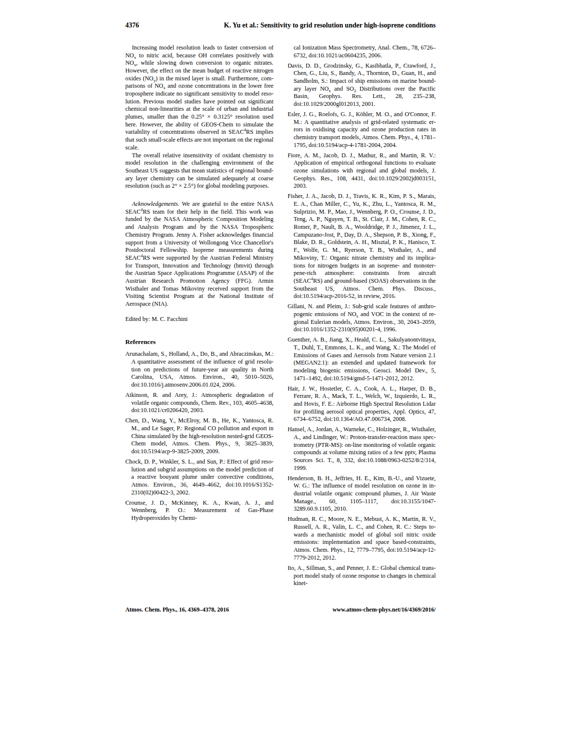4376
K. Yu et al.: Sensitivity to grid resolution under high-isoprene conditions
Increasing model resolution leads to faster conversion of NOx to nitric acid, because OH correlates positively with NOx, while slowing down conversion to organic nitrates. However, the effect on the mean budget of reactive nitrogen oxides (NOy) in the mixed layer is small. Furthermore, comparisons of NOx and ozone concentrations in the lower free troposphere indicate no significant sensitivity to model resolution. Previous model studies have pointed out significant chemical non-linearities at the scale of urban and industrial plumes, smaller than the 0.25° × 0.3125° resolution used here. However, the ability of GEOS-Chem to simulate the variability of concentrations observed in SEAC4RS implies that such small-scale effects are not important on the regional scale.
The overall relative insensitivity of oxidant chemistry to model resolution in the challenging environment of the Southeast US suggests that mean statistics of regional boundary layer chemistry can be simulated adequately at coarse resolution (such as 2° × 2.5°) for global modeling purposes.
Acknowledgements. We are grateful to the entire NASA SEAC4RS team for their help in the field. This work was funded by the NASA Atmospheric Composition Modeling and Analysis Program and by the NASA Tropospheric Chemistry Program. Jenny A. Fisher acknowledges financial support from a University of Wollongong Vice Chancellor's Postdoctoral Fellowship. Isoprene measurements during SEAC4RS were supported by the Austrian Federal Ministry for Transport, Innovation and Technology (bmvit) through the Austrian Space Applications Programme (ASAP) of the Austrian Research Promotion Agency (FFG). Armin Wisthaler and Tomas Mikoviny received support from the Visiting Scientist Program at the National Institute of Aerospace (NIA).
Edited by: M. C. Facchini
References
Arunachalam, S., Holland, A., Do, B., and Abraczinskas, M.: A quantitative assessment of the influence of grid resolution on predictions of future-year air quality in North Carolina, USA, Atmos. Environ., 40, 5010–5026, doi:10.1016/j.atmosenv.2006.01.024, 2006.
Atkinson, R. and Arey, J.: Atmospheric degradation of volatile organic compounds, Chem. Rev., 103, 4605–4638, doi:10.1021/cr0206420, 2003.
Chen, D., Wang, Y., McElroy, M. B., He, K., Yantosca, R. M., and Le Sager, P.: Regional CO pollution and export in China simulated by the high-resolution nested-grid GEOS-Chem model, Atmos. Chem. Phys., 9, 3825–3839, doi:10.5194/acp-9-3825-2009, 2009.
Chock, D. P., Winkler, S. L., and Sun, P.: Effect of grid resolution and subgrid assumptions on the model prediction of a reactive bouyant plume under convective conditions, Atmos. Environ., 36, 4649–4662, doi:10.1016/S1352-2310(02)00422-3, 2002.
Crounse, J. D., McKinney, K. A., Kwan, A. J., and Wennberg, P. O.: Measurement of Gas-Phase Hydroperoxides by Chemi-
cal Ionization Mass Spectrometry, Anal. Chem., 78, 6726–6732, doi:10.1021/ac0604235, 2006.
Davis, D. D., Grodzinsky, G., Kasibhatla, P., Crawford, J., Chen, G., Liu, S., Bandy, A., Thornton, D., Guan, H., and Sandholm, S.: Impact of ship emissions on marine boundary layer NOx and SO2 Distributions over the Pacific Basin, Geophys. Res. Lett., 28, 235–238, doi:10.1029/2000gl012013, 2001.
Esler, J. G., Roelofs, G. J., Köhler, M. O., and O'Connor, F. M.: A quantitative analysis of grid-related systematic errors in oxidising capacity and ozone production rates in chemistry transport models, Atmos. Chem. Phys., 4, 1781–1795, doi:10.5194/acp-4-1781-2004, 2004.
Fiore, A. M., Jacob, D. J., Mathur, R., and Martin, R. V.: Application of empirical orthogonal functions to evaluate ozone simulations with regional and global models, J. Geophys. Res., 108, 4431, doi:10.1029/2002jd003151, 2003.
Fisher, J. A., Jacob, D. J., Travis, K. R., Kim, P. S., Marais, E. A., Chan Miller, C., Yu, K., Zhu, L., Yantosca, R. M., Sulprizio, M. P., Mao, J., Wennberg, P. O., Crounse, J. D., Teng, A. P., Nguyen, T. B., St. Clair, J. M., Cohen, R. C., Romer, P., Nault, B. A., Wooldridge, P. J., Jimenez, J. L., Campuzano-Jost, P., Day, D. A., Shepson, P. B., Xiong, F., Blake, D. R., Goldstein, A. H., Misztal, P. K., Hanisco, T. F., Wolfe, G. M., Ryerson, T. B., Wisthaler, A., and Mikoviny, T.: Organic nitrate chemistry and its implications for nitrogen budgets in an isoprene- and monoterpene-rich atmosphere: constraints from aircraft (SEAC4RS) and ground-based (SOAS) observations in the Southeast US, Atmos. Chem. Phys. Discuss., doi:10.5194/acp-2016-52, in review, 2016.
Gillani, N. and Pleim, J.: Sub-grid scale features of anthropogenic emissions of NOx and VOC in the context of regional Eulerian models, Atmos. Environ., 30, 2043–2059, doi:10.1016/1352-2310(95)00201-4, 1996.
Guenther, A. B., Jiang, X., Heald, C. L., Sakulyanontvittaya, T., Duhl, T., Emmons, L. K., and Wang, X.: The Model of Emissions of Gases and Aerosols from Nature version 2.1 (MEGAN2.1): an extended and updated framework for modeling biogenic emissions, Geosci. Model Dev., 5, 1471–1492, doi:10.5194/gmd-5-1471-2012, 2012.
Hair, J. W., Hostetler, C. A., Cook, A. L., Harper, D. B., Ferrare, R. A., Mack, T. L., Welch, W., Izquierdo, L. R., and Hovis, F. E.: Airborne High Spectral Resolution Lidar for profiling aerosol optical properties, Appl. Optics, 47, 6734–6752, doi:10.1364/AO.47.006734, 2008.
Hansel, A., Jordan, A., Warneke, C., Holzinger, R., Wisthaler, A., and Lindinger, W.: Proton-transfer-reaction mass spectrometry (PTR-MS): on-line monitoring of volatile organic compounds at volume mixing ratios of a few pptv, Plasma Sources Sci. T., 8, 332, doi:10.1088/0963-0252/8/2/314, 1999.
Henderson, B. H., Jeffries, H. E., Kim, B.-U., and Vizuete, W. G.: The influence of model resolution on ozone in industrial volatile organic compound plumes, J. Air Waste Manage., 60, 1105–1117, doi:10.3155/1047-3289.60.9.1105, 2010.
Hudman, R. C., Moore, N. E., Mebust, A. K., Martin, R. V., Russell, A. R., Valin, L. C., and Cohen, R. C.: Steps towards a mechanistic model of global soil nitric oxide emissions: implementation and space based-constraints, Atmos. Chem. Phys., 12, 7779–7795, doi:10.5194/acp-12-7779-2012, 2012.
Ito, A., Sillman, S., and Penner, J. E.: Global chemical transport model study of ozone response to changes in chemical kinet-
Atmos. Chem. Phys., 16, 4369–4378, 2016
www.atmos-chem-phys.net/16/4369/2016/